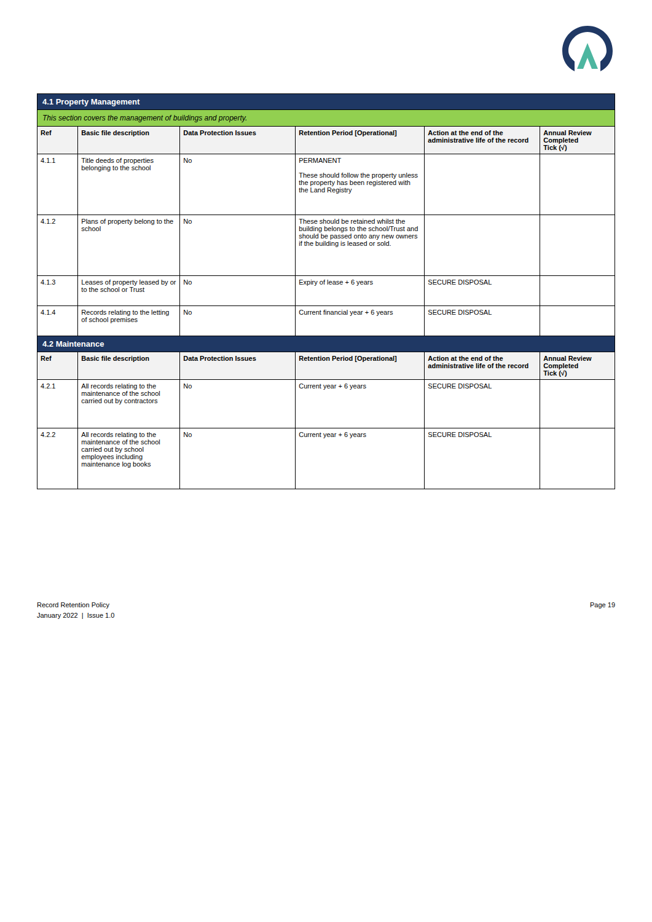| 4.1 Property Management |
| This section covers the management of buildings and property. |
| Ref | Basic file description | Data Protection Issues | Retention Period [Operational] | Action at the end of the administrative life of the record | Annual Review Completed Tick (√) |
| 4.1.1 | Title deeds of properties belonging to the school | No | PERMANENT These should follow the property unless the property has been registered with the Land Registry | | |
| 4.1.2 | Plans of property belong to the school | No | These should be retained whilst the building belongs to the school/Trust and should be passed onto any new owners if the building is leased or sold. | | |
| 4.1.3 | Leases of property leased by or to the school or Trust | No | Expiry of lease + 6 years | SECURE DISPOSAL | |
| 4.1.4 | Records relating to the letting of school premises | No | Current financial year + 6 years | SECURE DISPOSAL | |
| 4.2 Maintenance |
| Ref | Basic file description | Data Protection Issues | Retention Period [Operational] | Action at the end of the administrative life of the record | Annual Review Completed Tick (√) |
| 4.2.1 | All records relating to the maintenance of the school carried out by contractors | No | Current year + 6 years | SECURE DISPOSAL | |
| 4.2.2 | All records relating to the maintenance of the school carried out by school employees including maintenance log books | No | Current year + 6 years | SECURE DISPOSAL | |
Record Retention Policy
January 2022 | Issue 1.0
Page 19